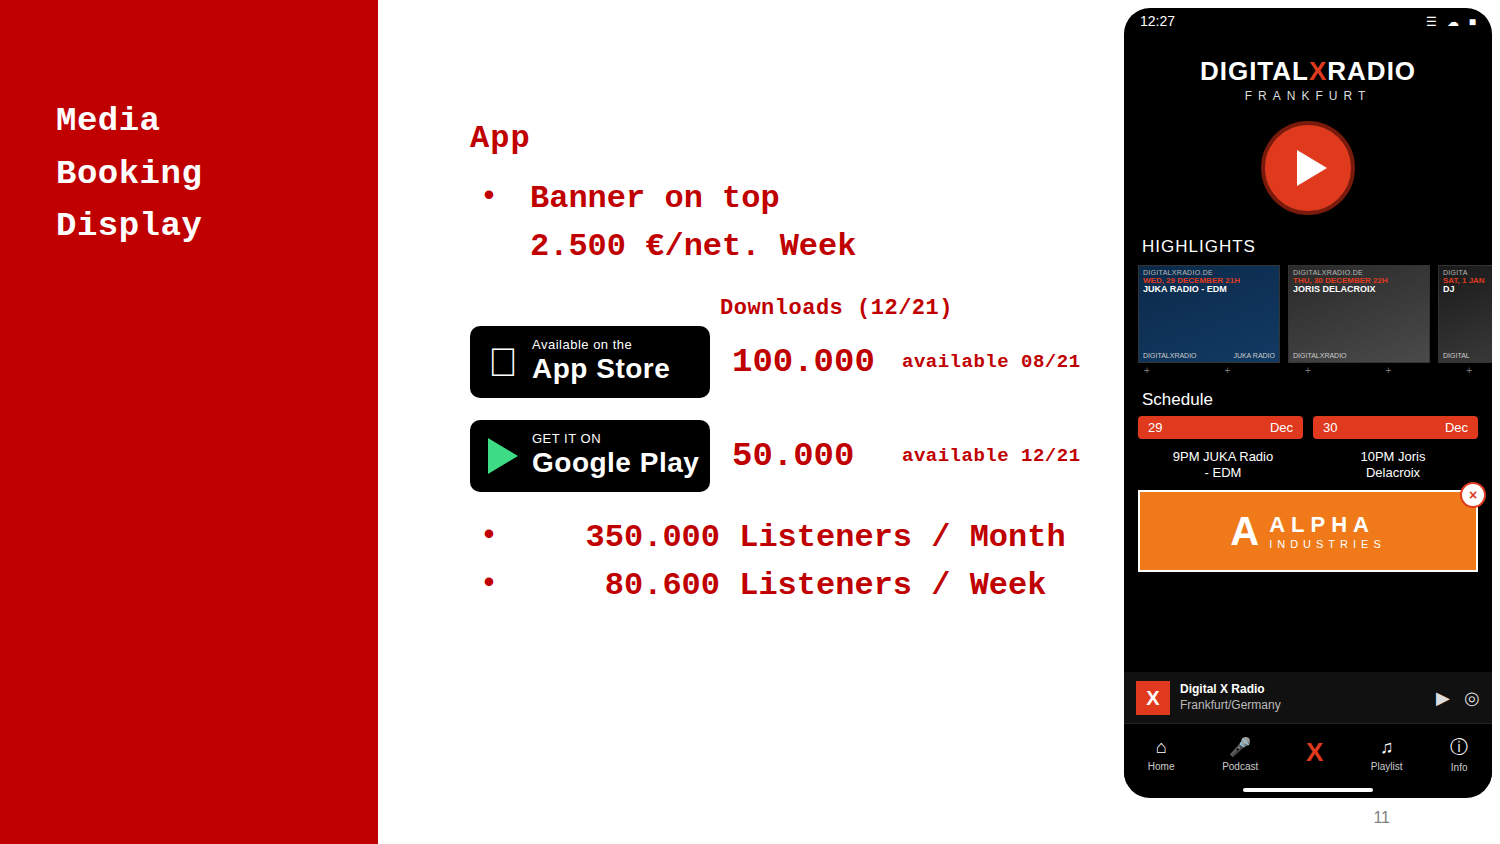Media
Booking
Display
App
Banner on top
2.500 €/net. Week
Downloads (12/21)
 Available on the App Store
100.000
available 08/21
GET IT ON Google Play
50.000
available 12/21
350.000 Listeners / Month
80.600 Listeners / Week
12:27 ☰ ☁ ■
DIGITALXRADIO
FRANKFURT
HIGHLIGHTS
DIGITALXRADIO.DE
WED, 29 DECEMBER 21H
JUKA RADIO - EDM
DIGITALXRADIO
JUKA RADIO
DIGITALXRADIO.DE
THU, 30 DECEMBER 22H
JORIS DELACROIX
DIGITALXRADIO
DIGITA
SAT, 1 JAN
DJ
DIGITAL
+++++
Schedule
29 Dec
30 Dec
9PM JUKA Radio
- EDM
10PM Joris
Delacroix
×
A
ALPHA
INDUSTRIES
X
Digital X Radio
Frankfurt/Germany
▶ ◎
⌂Home
🎤Podcast
X
♫Playlist
ⓘInfo
11